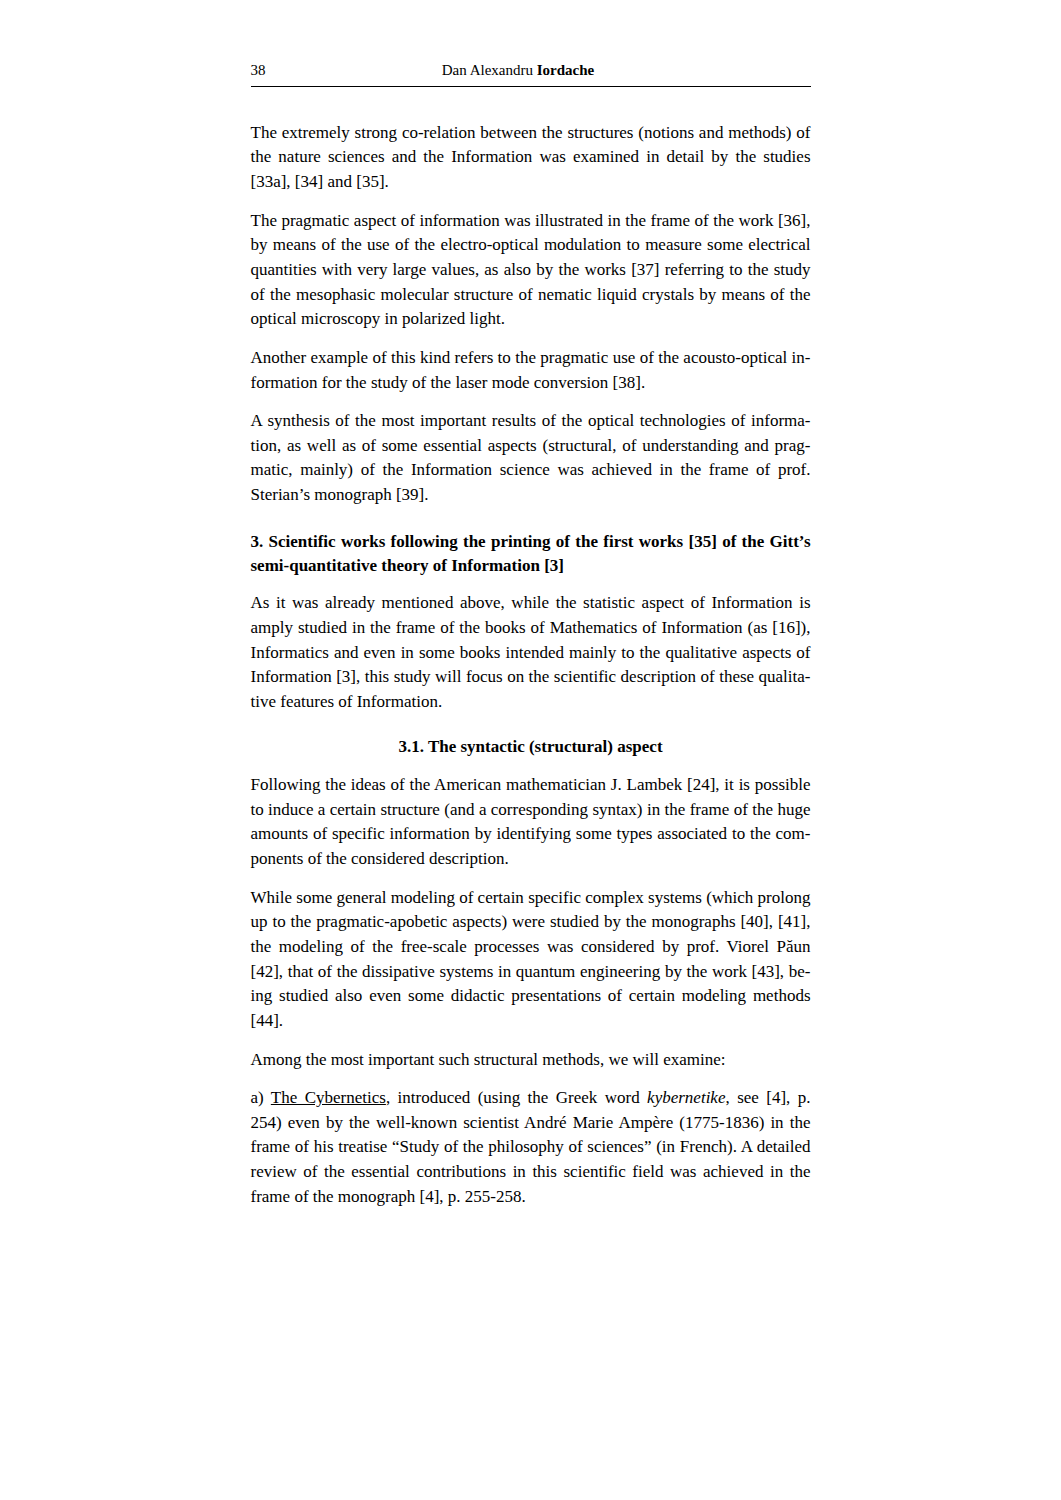38
Dan Alexandru Iordache
The extremely strong co-relation between the structures (notions and methods) of the nature sciences and the Information was examined in detail by the studies [33a], [34] and [35].
The pragmatic aspect of information was illustrated in the frame of the work [36], by means of the use of the electro-optical modulation to measure some electrical quantities with very large values, as also by the works [37] referring to the study of the mesophasic molecular structure of nematic liquid crystals by means of the optical microscopy in polarized light.
Another example of this kind refers to the pragmatic use of the acousto-optical information for the study of the laser mode conversion [38].
A synthesis of the most important results of the optical technologies of information, as well as of some essential aspects (structural, of understanding and pragmatic, mainly) of the Information science was achieved in the frame of prof. Sterian’s monograph [39].
3. Scientific works following the printing of the first works [35] of the Gitt’s semi-quantitative theory of Information [3]
As it was already mentioned above, while the statistic aspect of Information is amply studied in the frame of the books of Mathematics of Information (as [16]), Informatics and even in some books intended mainly to the qualitative aspects of Information [3], this study will focus on the scientific description of these qualitative features of Information.
3.1. The syntactic (structural) aspect
Following the ideas of the American mathematician J. Lambek [24], it is possible to induce a certain structure (and a corresponding syntax) in the frame of the huge amounts of specific information by identifying some types associated to the components of the considered description.
While some general modeling of certain specific complex systems (which prolong up to the pragmatic-apobetic aspects) were studied by the monographs [40], [41], the modeling of the free-scale processes was considered by prof. Viorel Păun [42], that of the dissipative systems in quantum engineering by the work [43], being studied also even some didactic presentations of certain modeling methods [44].
Among the most important such structural methods, we will examine:
a) The Cybernetics, introduced (using the Greek word kybernetike, see [4], p. 254) even by the well-known scientist André Marie Ampère (1775-1836) in the frame of his treatise “Study of the philosophy of sciences” (in French). A detailed review of the essential contributions in this scientific field was achieved in the frame of the monograph [4], p. 255-258.